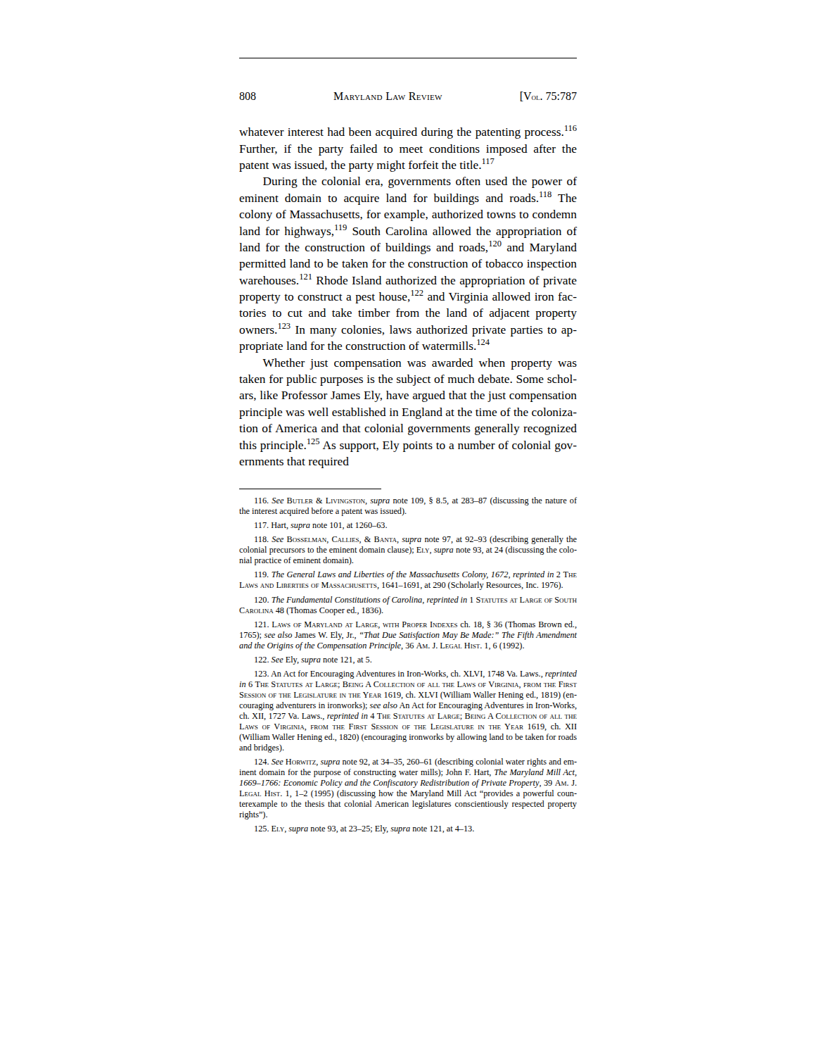808 Maryland Law Review [Vol. 75:787
whatever interest had been acquired during the patenting process.116 Further, if the party failed to meet conditions imposed after the patent was issued, the party might forfeit the title.117
During the colonial era, governments often used the power of eminent domain to acquire land for buildings and roads.118 The colony of Massachusetts, for example, authorized towns to condemn land for highways,119 South Carolina allowed the appropriation of land for the construction of buildings and roads,120 and Maryland permitted land to be taken for the construction of tobacco inspection warehouses.121 Rhode Island authorized the appropriation of private property to construct a pest house,122 and Virginia allowed iron factories to cut and take timber from the land of adjacent property owners.123 In many colonies, laws authorized private parties to appropriate land for the construction of watermills.124
Whether just compensation was awarded when property was taken for public purposes is the subject of much debate. Some scholars, like Professor James Ely, have argued that the just compensation principle was well established in England at the time of the colonization of America and that colonial governments generally recognized this principle.125 As support, Ely points to a number of colonial governments that required
116. See Butler & Livingston, supra note 109, § 8.5, at 283–87 (discussing the nature of the interest acquired before a patent was issued).
117. Hart, supra note 101, at 1260–63.
118. See Bosselman, Callies, & Banta, supra note 97, at 92–93 (describing generally the colonial precursors to the eminent domain clause); Ely, supra note 93, at 24 (discussing the colonial practice of eminent domain).
119. The General Laws and Liberties of the Massachusetts Colony, 1672, reprinted in 2 The Laws and Liberties of Massachusetts, 1641–1691, at 290 (Scholarly Resources, Inc. 1976).
120. The Fundamental Constitutions of Carolina, reprinted in 1 Statutes at Large of South Carolina 48 (Thomas Cooper ed., 1836).
121. Laws of Maryland at Large, with Proper Indexes ch. 18, § 36 (Thomas Brown ed., 1765); see also James W. Ely, Jr., “That Due Satisfaction May Be Made:” The Fifth Amendment and the Origins of the Compensation Principle, 36 Am. J. Legal Hist. 1, 6 (1992).
122. See Ely, supra note 121, at 5.
123. An Act for Encouraging Adventures in Iron-Works, ch. XLVI, 1748 Va. Laws., reprinted in 6 The Statutes at Large; Being A Collection of all the Laws of Virginia, from the First Session of the Legislature in the Year 1619, ch. XLVI (William Waller Hening ed., 1819) (encouraging adventurers in ironworks); see also An Act for Encouraging Adventures in Iron-Works, ch. XII, 1727 Va. Laws., reprinted in 4 The Statutes at Large; Being A Collection of all the Laws of Virginia, from the First Session of the Legislature in the Year 1619, ch. XII (William Waller Hening ed., 1820) (encouraging ironworks by allowing land to be taken for roads and bridges).
124. See Horwitz, supra note 92, at 34–35, 260–61 (describing colonial water rights and eminent domain for the purpose of constructing water mills); John F. Hart, The Maryland Mill Act, 1669–1766: Economic Policy and the Confiscatory Redistribution of Private Property, 39 Am. J. Legal Hist. 1, 1–2 (1995) (discussing how the Maryland Mill Act “provides a powerful counterexample to the thesis that colonial American legislatures conscientiously respected property rights”).
125. Ely, supra note 93, at 23–25; Ely, supra note 121, at 4–13.